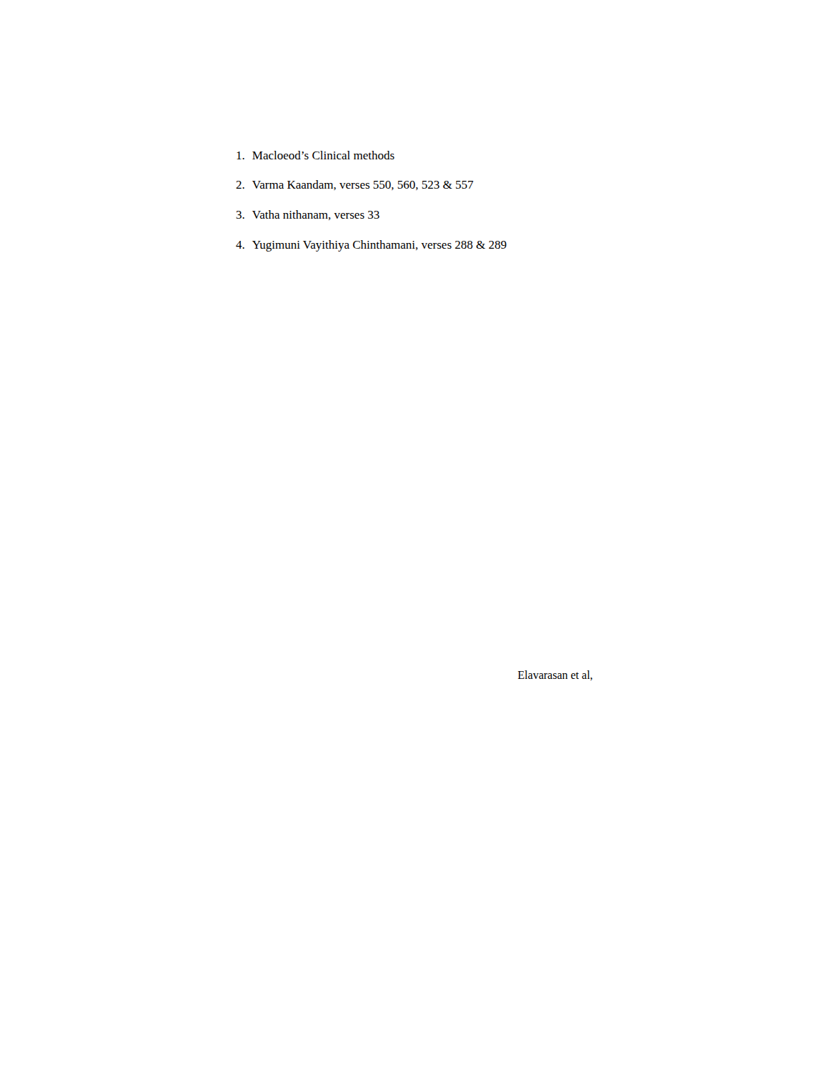Macloeod’s Clinical methods
Varma Kaandam, verses 550, 560, 523 & 557
Vatha nithanam, verses 33
Yugimuni Vayithiya Chinthamani, verses 288 & 289
Elavarasan et al,